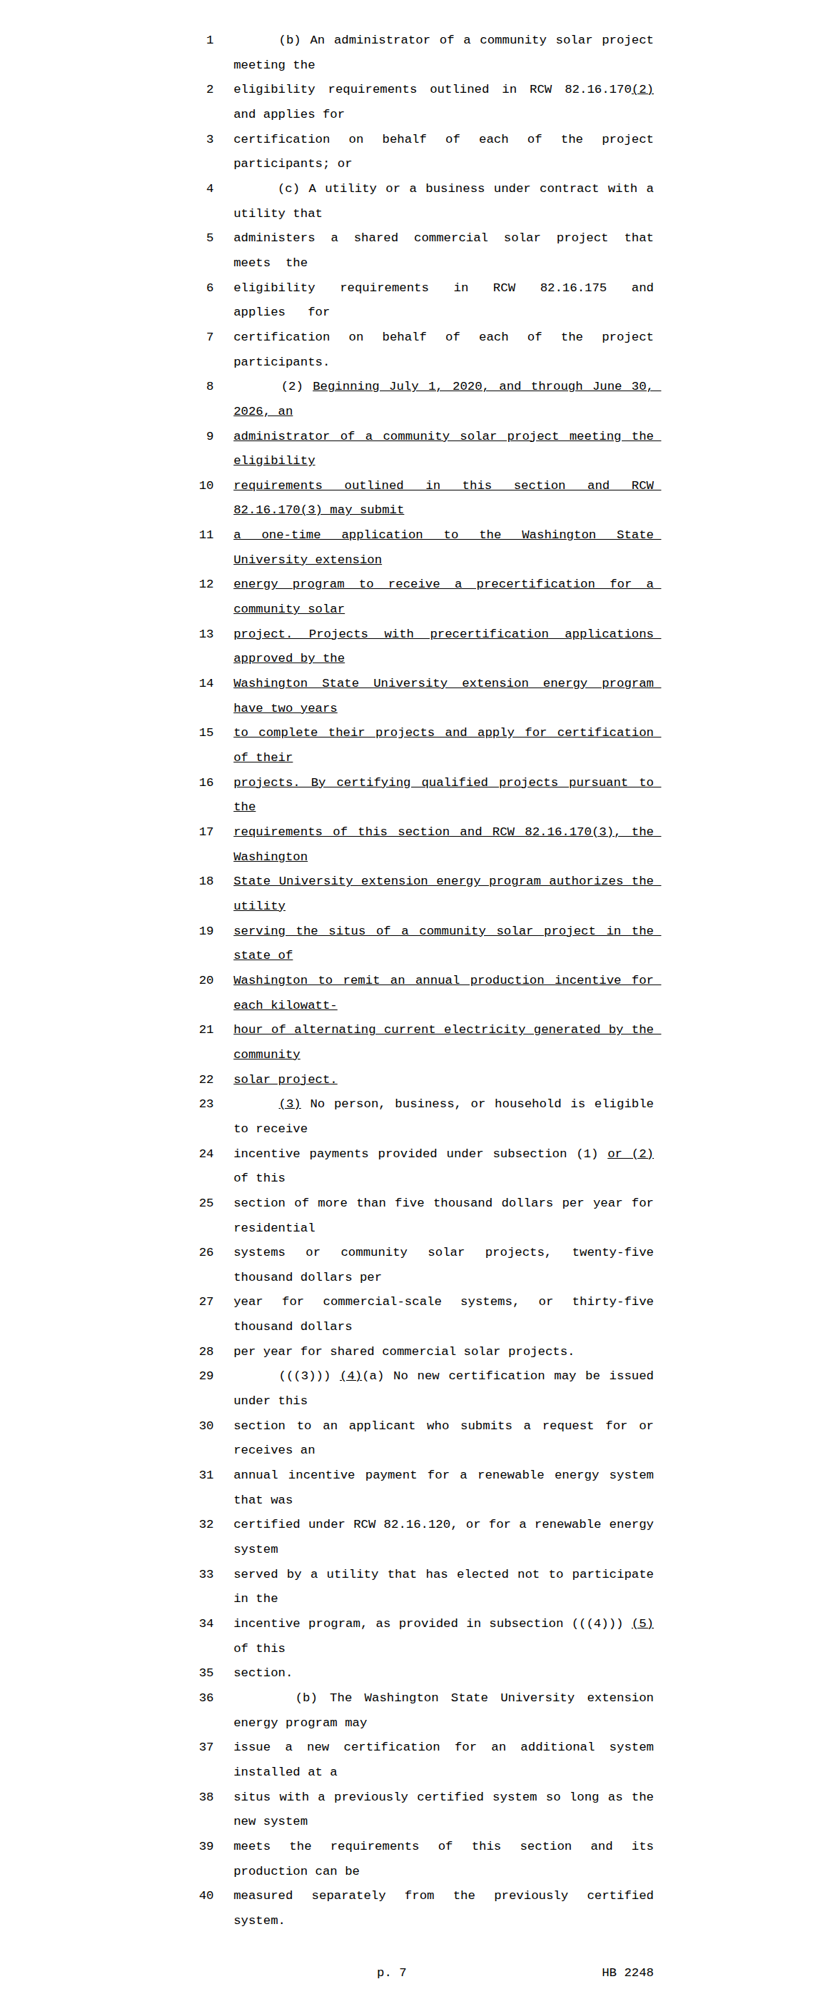1 (b) An administrator of a community solar project meeting the
2 eligibility requirements outlined in RCW 82.16.170(2) and applies for
3 certification on behalf of each of the project participants; or
4 (c) A utility or a business under contract with a utility that
5 administers a shared commercial solar project that meets the
6 eligibility requirements in RCW 82.16.175 and applies for
7 certification on behalf of each of the project participants.
8 (2) Beginning July 1, 2020, and through June 30, 2026, an
9 administrator of a community solar project meeting the eligibility
10 requirements outlined in this section and RCW 82.16.170(3) may submit
11 a one-time application to the Washington State University extension
12 energy program to receive a precertification for a community solar
13 project. Projects with precertification applications approved by the
14 Washington State University extension energy program have two years
15 to complete their projects and apply for certification of their
16 projects. By certifying qualified projects pursuant to the
17 requirements of this section and RCW 82.16.170(3), the Washington
18 State University extension energy program authorizes the utility
19 serving the situs of a community solar project in the state of
20 Washington to remit an annual production incentive for each kilowatt-
21 hour of alternating current electricity generated by the community
22 solar project.
23 (3) No person, business, or household is eligible to receive
24 incentive payments provided under subsection (1) or (2) of this
25 section of more than five thousand dollars per year for residential
26 systems or community solar projects, twenty-five thousand dollars per
27 year for commercial-scale systems, or thirty-five thousand dollars
28 per year for shared commercial solar projects.
29 (((3))) (4)(a) No new certification may be issued under this
30 section to an applicant who submits a request for or receives an
31 annual incentive payment for a renewable energy system that was
32 certified under RCW 82.16.120, or for a renewable energy system
33 served by a utility that has elected not to participate in the
34 incentive program, as provided in subsection (((4))) (5) of this
35 section.
36 (b) The Washington State University extension energy program may
37 issue a new certification for an additional system installed at a
38 situs with a previously certified system so long as the new system
39 meets the requirements of this section and its production can be
40 measured separately from the previously certified system.
p. 7 HB 2248